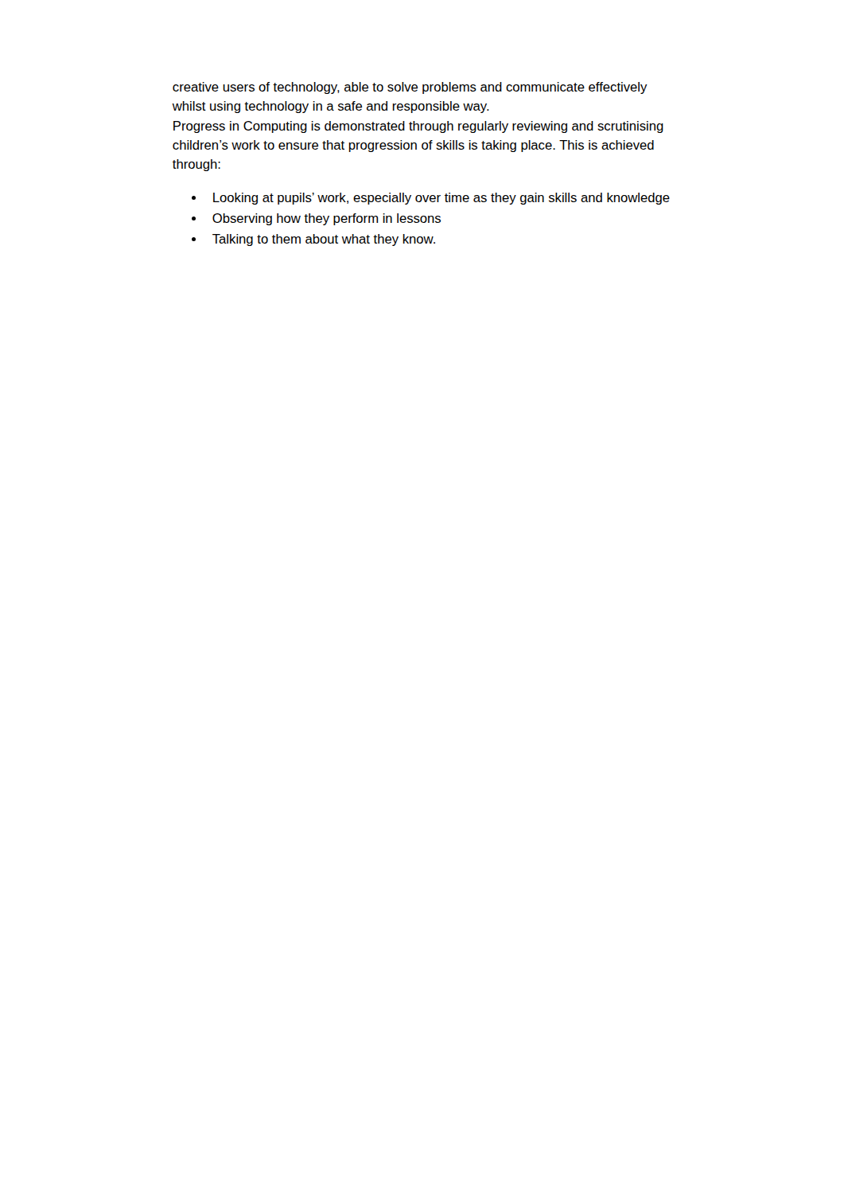creative users of technology, able to solve problems and communicate effectively whilst using technology in a safe and responsible way.
Progress in Computing is demonstrated through regularly reviewing and scrutinising children’s work to ensure that progression of skills is taking place. This is achieved through:
Looking at pupils’ work, especially over time as they gain skills and knowledge
Observing how they perform in lessons
Talking to them about what they know.